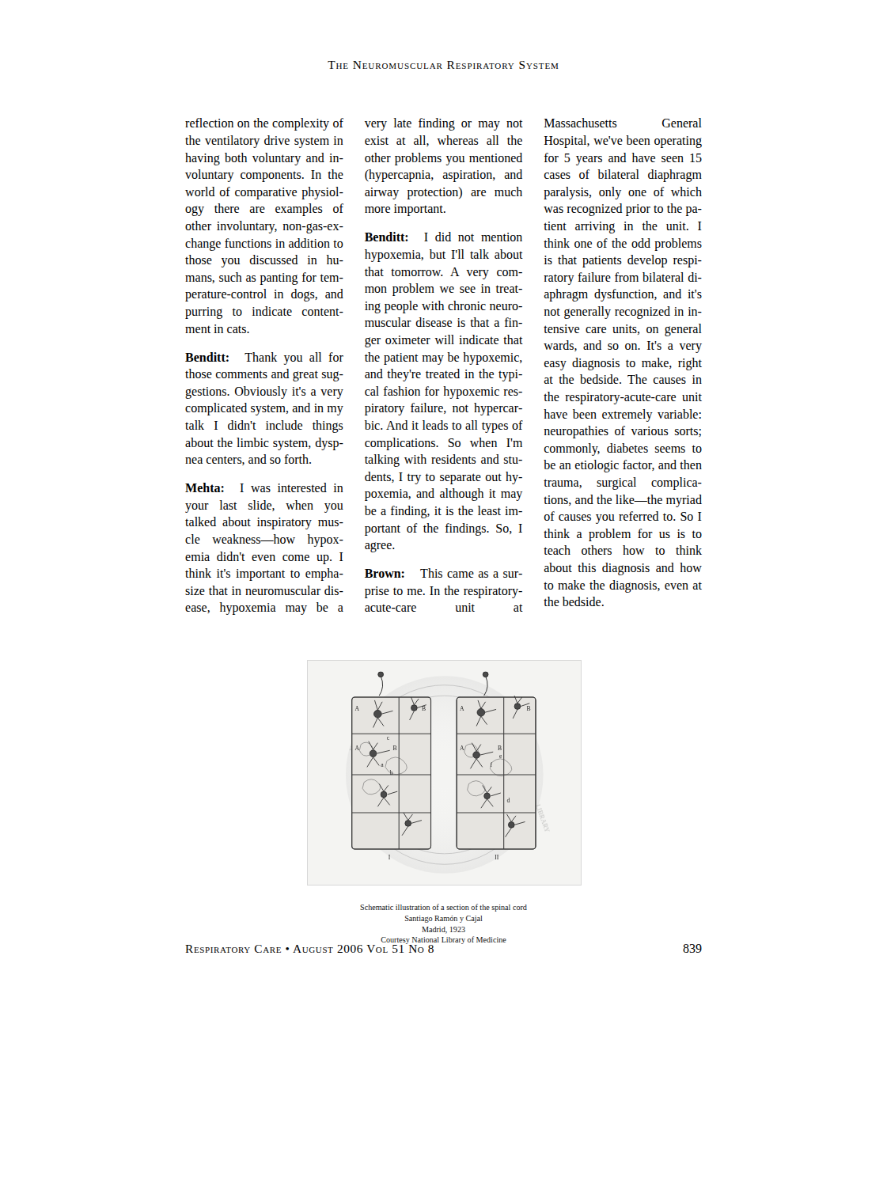The Neuromuscular Respiratory System
reflection on the complexity of the ventilatory drive system in having both voluntary and involuntary components. In the world of comparative physiology there are examples of other involuntary, non-gas-exchange functions in addition to those you discussed in humans, such as panting for temperature-control in dogs, and purring to indicate contentment in cats.
Benditt: Thank you all for those comments and great suggestions. Obviously it's a very complicated system, and in my talk I didn't include things about the limbic system, dyspnea centers, and so forth.
Mehta: I was interested in your last slide, when you talked about inspiratory muscle weakness—how hypoxemia didn't even come up. I think it's important to emphasize that in neuromuscular disease, hypoxemia may be a very late finding or may not exist at all, whereas all the other problems you mentioned (hypercapnia, aspiration, and airway protection) are much more important.
Benditt: I did not mention hypoxemia, but I'll talk about that tomorrow. A very common problem we see in treating people with chronic neuromuscular disease is that a finger oximeter will indicate that the patient may be hypoxemic, and they're treated in the typical fashion for hypoxemic respiratory failure, not hypercarbic. And it leads to all types of complications. So when I'm talking with residents and students, I try to separate out hypoxemia, and although it may be a finding, it is the least important of the findings. So, I agree.
Brown: This came as a surprise to me. In the respiratory-acute-care unit at Massachusetts General Hospital, we've been operating for 5 years and have seen 15 cases of bilateral diaphragm paralysis, only one of which was recognized prior to the patient arriving in the unit. I think one of the odd problems is that patients develop respiratory failure from bilateral diaphragm dysfunction, and it's not generally recognized in intensive care units, on general wards, and so on. It's a very easy diagnosis to make, right at the bedside. The causes in the respiratory-acute-care unit have been extremely variable: neuropathies of various sorts; commonly, diabetes seems to be an etiologic factor, and then trauma, surgical complications, and the like—the myriad of causes you referred to. So I think a problem for us is to teach others how to think about this diagnosis and how to make the diagnosis, even at the bedside.
NATIONAL LIBRARY A B A B A B A B a b c f e d I II
Schematic illustration of a section of the spinal cord
Santiago Ramón y Cajal
Madrid, 1923
Courtesy National Library of Medicine
Respiratory Care • August 2006 Vol 51 No 8
839